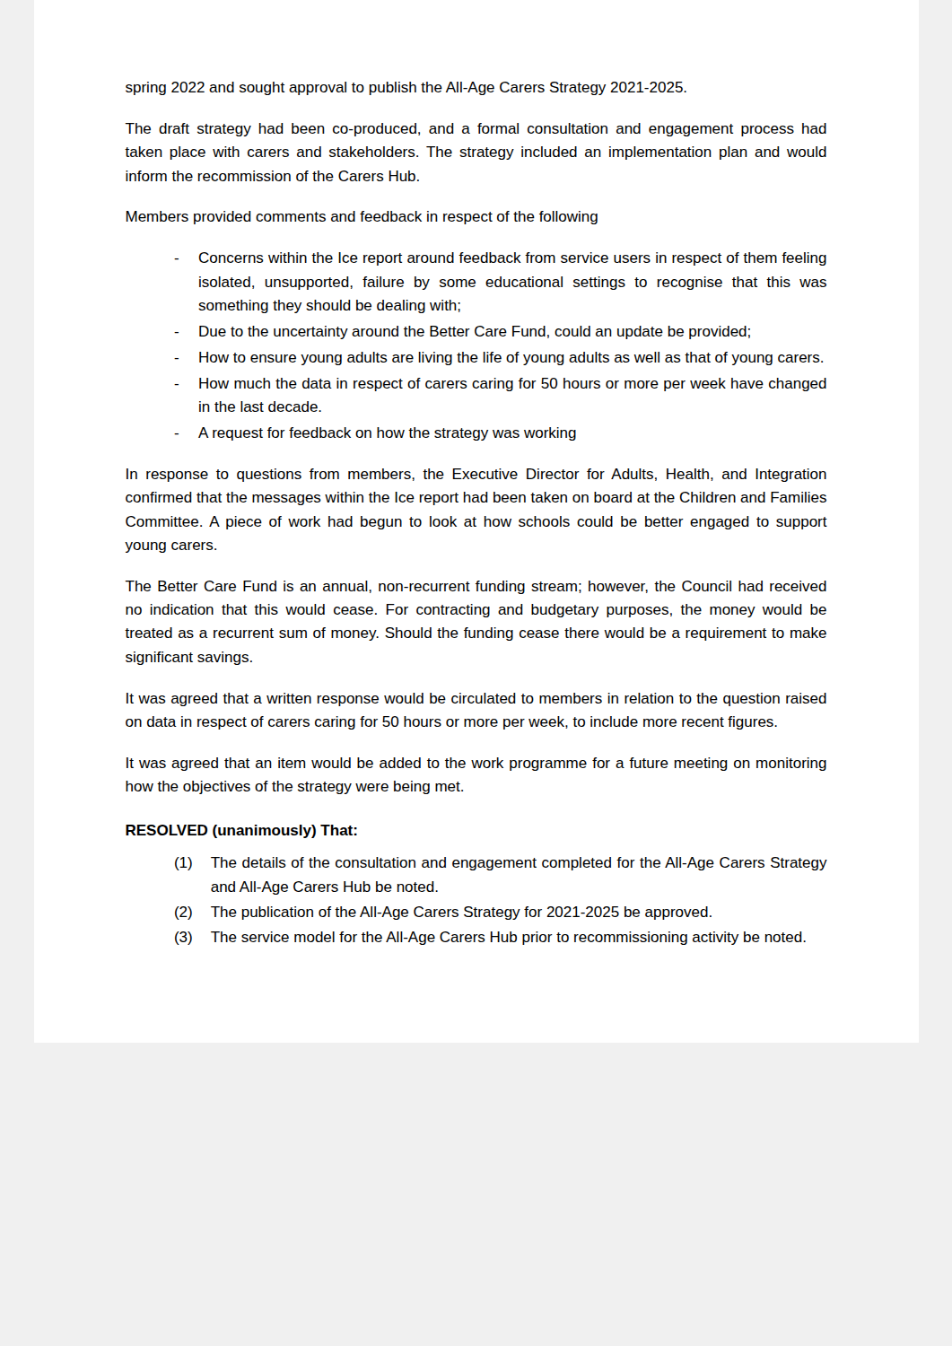spring 2022 and sought approval to publish the All-Age Carers Strategy 2021-2025.
The draft strategy had been co-produced, and a formal consultation and engagement process had taken place with carers and stakeholders. The strategy included an implementation plan and would inform the recommission of the Carers Hub.
Members provided comments and feedback in respect of the following
Concerns within the Ice report around feedback from service users in respect of them feeling isolated, unsupported, failure by some educational settings to recognise that this was something they should be dealing with;
Due to the uncertainty around the Better Care Fund, could an update be provided;
How to ensure young adults are living the life of young adults as well as that of young carers.
How much the data in respect of carers caring for 50 hours or more per week have changed in the last decade.
A request for feedback on how the strategy was working
In response to questions from members, the Executive Director for Adults, Health, and Integration confirmed that the messages within the Ice report had been taken on board at the Children and Families Committee. A piece of work had begun to look at how schools could be better engaged to support young carers.
The Better Care Fund is an annual, non-recurrent funding stream; however, the Council had received no indication that this would cease. For contracting and budgetary purposes, the money would be treated as a recurrent sum of money. Should the funding cease there would be a requirement to make significant savings.
It was agreed that a written response would be circulated to members in relation to the question raised on data in respect of carers caring for 50 hours or more per week, to include more recent figures.
It was agreed that an item would be added to the work programme for a future meeting on monitoring how the objectives of the strategy were being met.
RESOLVED (unanimously) That:
The details of the consultation and engagement completed for the All-Age Carers Strategy and All-Age Carers Hub be noted.
The publication of the All-Age Carers Strategy for 2021-2025 be approved.
The service model for the All-Age Carers Hub prior to recommissioning activity be noted.